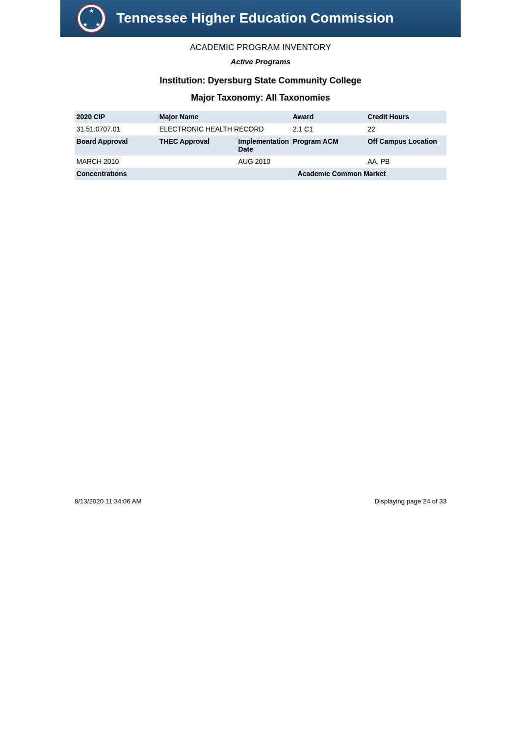★ ★ ★
Tennessee Higher Education Commission
ACADEMIC PROGRAM INVENTORY
Active Programs
Institution: Dyersburg State Community College
Major Taxonomy: All Taxonomies
| 2020 CIP | Major Name | Award | Credit Hours |
| --- | --- | --- | --- |
| 31.51.0707.01 | ELECTRONIC HEALTH RECORD | 2.1 C1 | 22 |
| Board Approval | THEC Approval | Implementation Date | Program ACM | Off Campus Location |
| MARCH 2010 | | AUG 2010 | | AA, PB |
| Concentrations | Academic Common Market |
8/13/2020 11:34:06 AM
Displaying page 24 of 33